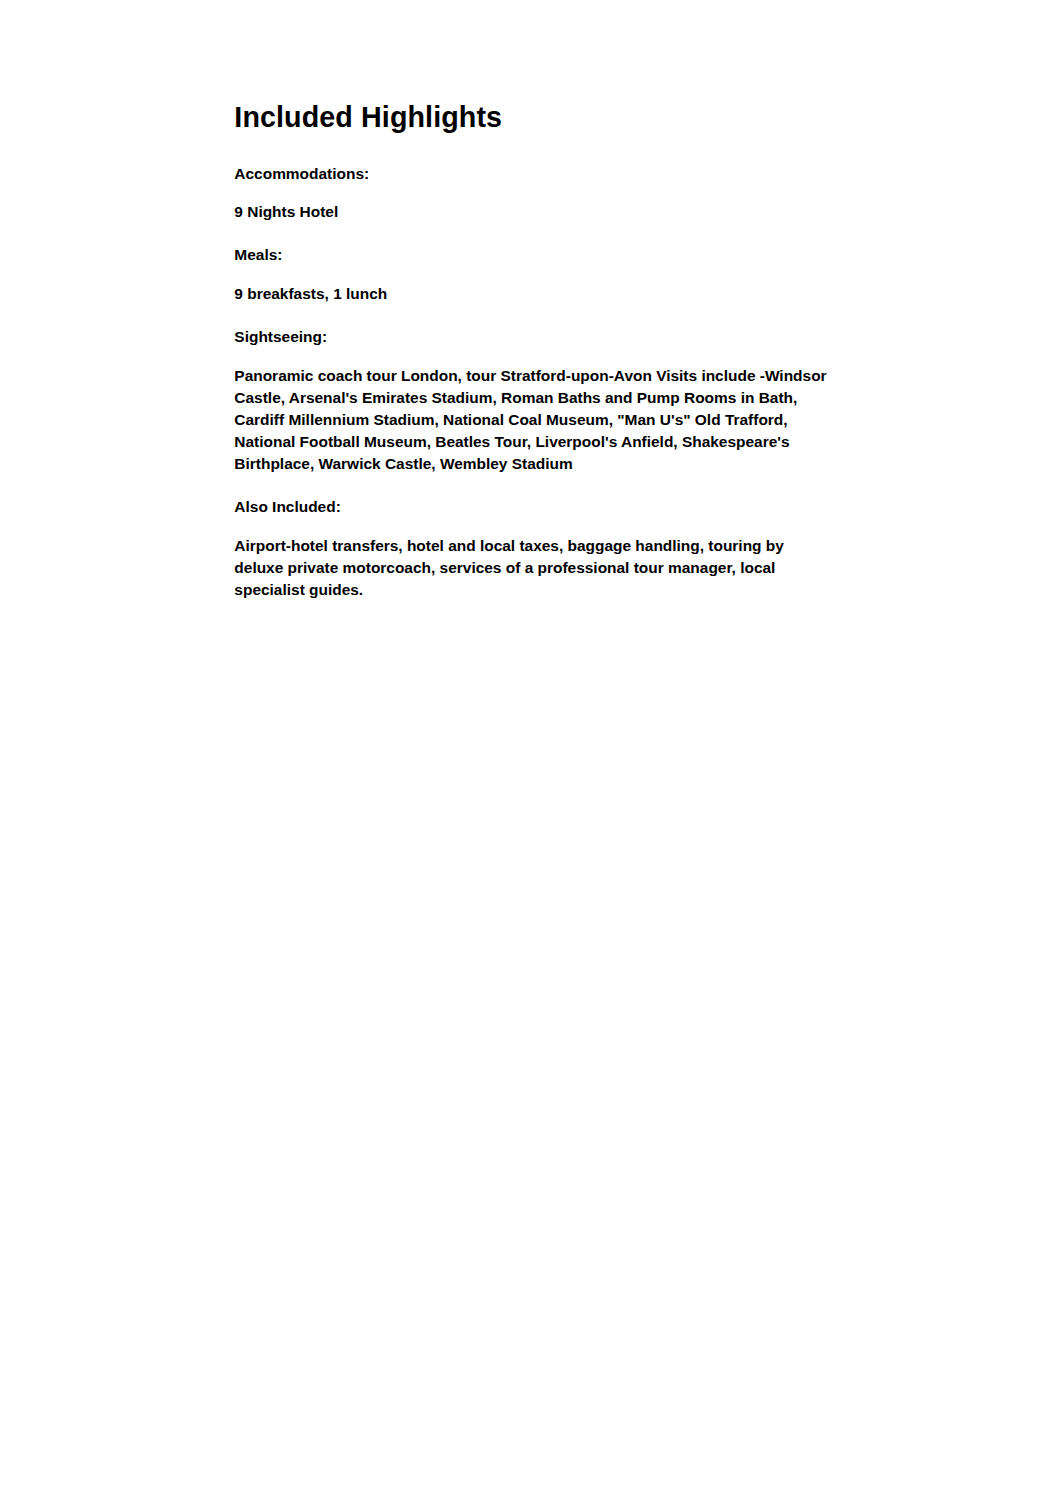Included Highlights
Accommodations:
9 Nights Hotel
Meals:
9 breakfasts, 1 lunch
Sightseeing:
Panoramic coach tour London, tour Stratford-upon-Avon Visits include -Windsor Castle, Arsenal's Emirates Stadium, Roman Baths and Pump Rooms in Bath, Cardiff Millennium Stadium, National Coal Museum, "Man U's" Old Trafford, National Football Museum, Beatles Tour, Liverpool's Anfield, Shakespeare's Birthplace, Warwick Castle, Wembley Stadium
Also Included:
Airport-hotel transfers, hotel and local taxes, baggage handling, touring by deluxe private motorcoach, services of a professional tour manager, local specialist guides.